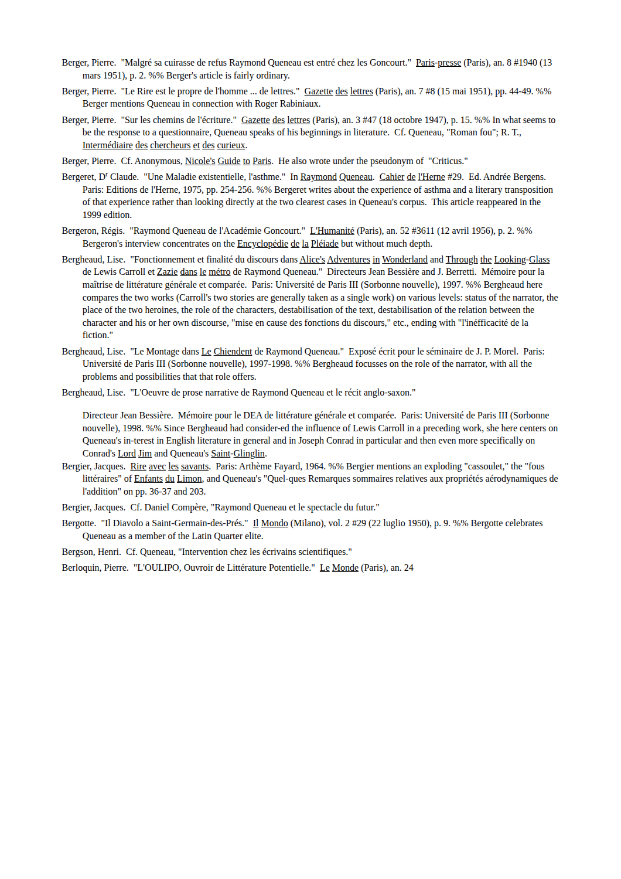Berger, Pierre. "Malgré sa cuirasse de refus Raymond Queneau est entré chez les Goncourt." Paris-presse (Paris), an. 8 #1940 (13 mars 1951), p. 2. %% Berger's article is fairly ordinary.
Berger, Pierre. "Le Rire est le propre de l'homme ... de lettres." Gazette des lettres (Paris), an. 7 #8 (15 mai 1951), pp. 44-49. %% Berger mentions Queneau in connection with Roger Rabiniaux.
Berger, Pierre. "Sur les chemins de l'écriture." Gazette des lettres (Paris), an. 3 #47 (18 octobre 1947), p. 15. %% In what seems to be the response to a questionnaire, Queneau speaks of his beginnings in literature. Cf. Queneau, "Roman fou"; R. T., Intermédiaire des chercheurs et des curieux.
Berger, Pierre. Cf. Anonymous, Nicole's Guide to Paris. He also wrote under the pseudonym of "Criticus."
Bergeret, Dr Claude. "Une Maladie existentielle, l'asthme." In Raymond Queneau. Cahier de l'Herne #29. Ed. Andrée Bergens. Paris: Editions de l'Herne, 1975, pp. 254-256. %% Bergeret writes about the experience of asthma and a literary transposition of that experience rather than looking directly at the two clearest cases in Queneau's corpus. This article reappeared in the 1999 edition.
Bergeron, Régis. "Raymond Queneau de l'Académie Goncourt." L'Humanité (Paris), an. 52 #3611 (12 avril 1956), p. 2. %% Bergeron's interview concentrates on the Encyclopédie de la Pléiade but without much depth.
Bergheaud, Lise. "Fonctionnement et finalité du discours dans Alice's Adventures in Wonderland and Through the Looking-Glass de Lewis Carroll et Zazie dans le métro de Raymond Queneau." Directeurs Jean Bessière and J. Berretti. Mémoire pour la maîtrise de littérature générale et comparée. Paris: Université de Paris III (Sorbonne nouvelle), 1997. %% Bergheaud here compares the two works (Carroll's two stories are generally taken as a single work) on various levels: status of the narrator, the place of the two heroines, the role of the characters, destabilisation of the text, destabilisation of the relation between the character and his or her own discourse, "mise en cause des fonctions du discours," etc., ending with "l'inéfficacité de la fiction."
Bergheaud, Lise. "Le Montage dans Le Chiendent de Raymond Queneau." Exposé écrit pour le séminaire de J. P. Morel. Paris: Université de Paris III (Sorbonne nouvelle), 1997-1998. %% Bergheaud focusses on the role of the narrator, with all the problems and possibilities that that role offers.
Bergheaud, Lise. "L'Oeuvre de prose narrative de Raymond Queneau et le récit anglo-saxon."
Directeur Jean Bessière. Mémoire pour le DEA de littérature générale et comparée. Paris: Université de Paris III (Sorbonne nouvelle), 1998. %% Since Bergheaud had consider-ed the influence of Lewis Carroll in a preceding work, she here centers on Queneau's in-terest in English literature in general and in Joseph Conrad in particular and then even more specifically on Conrad's Lord Jim and Queneau's Saint-Glinglin.
Bergier, Jacques. Rire avec les savants. Paris: Arthème Fayard, 1964. %% Bergier mentions an exploding "cassoulet," the "fous littéraires" of Enfants du Limon, and Queneau's "Quel-ques Remarques sommaires relatives aux propriétés aérodynamiques de l'addition" on pp. 36-37 and 203.
Bergier, Jacques. Cf. Daniel Compère, "Raymond Queneau et le spectacle du futur."
Bergotte. "Il Diavolo a Saint-Germain-des-Prés." Il Mondo (Milano), vol. 2 #29 (22 luglio 1950), p. 9. %% Bergotte celebrates Queneau as a member of the Latin Quarter elite.
Bergson, Henri. Cf. Queneau, "Intervention chez les écrivains scientifiques."
Berloquin, Pierre. "L'OULIPO, Ouvroir de Littérature Potentielle." Le Monde (Paris), an. 24